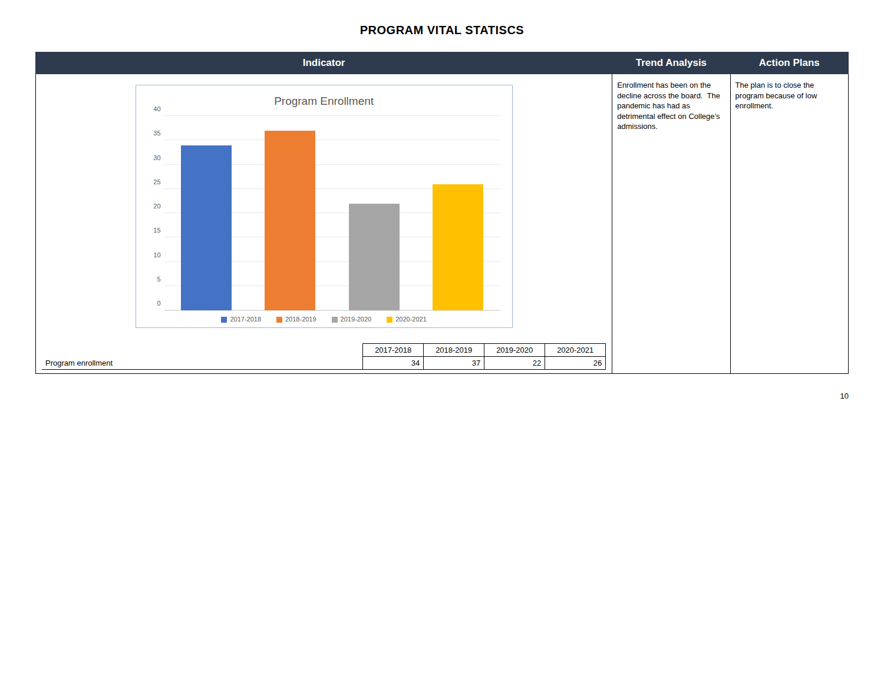PROGRAM VITAL STATISCS
| Indicator | Trend Analysis | Action Plans |
| --- | --- | --- |
| Program Enrollment 0 5 10 15 20 25 30 35 40 2017-2018 2018-2019 2019-2020 2020-2021 / / 2017-2018 / 2018-2019 / 2019-2020 / 2020-2021 / / Program enrollment / 34 / 37 / 22 / 26 / | Enrollment has been on the decline across the board. The pandemic has had as detrimental effect on College’s admissions. | The plan is to close the program because of low enrollment. |
10